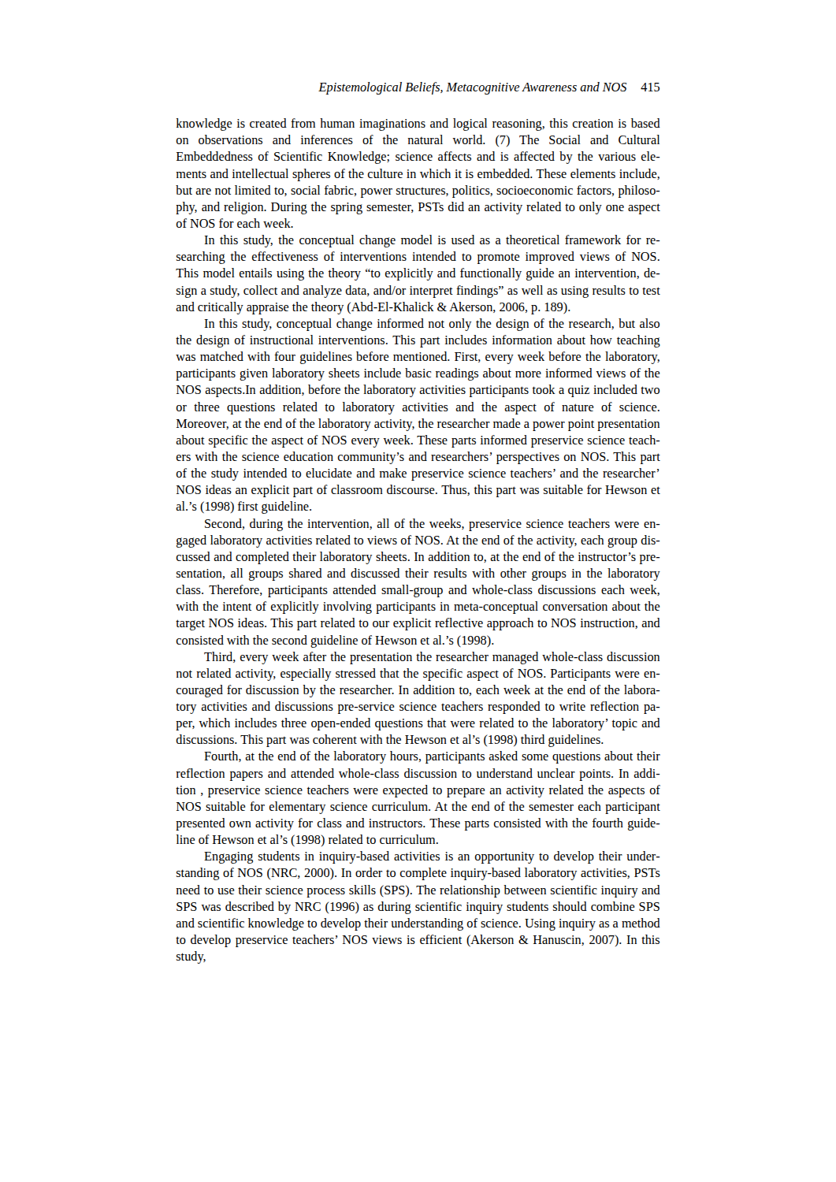Epistemological Beliefs, Metacognitive Awareness and NOS 415
knowledge is created from human imaginations and logical reasoning, this creation is based on observations and inferences of the natural world. (7) The Social and Cultural Embeddedness of Scientific Knowledge; science affects and is affected by the various elements and intellectual spheres of the culture in which it is embedded. These elements include, but are not limited to, social fabric, power structures, politics, socioeconomic factors, philosophy, and religion. During the spring semester, PSTs did an activity related to only one aspect of NOS for each week.
In this study, the conceptual change model is used as a theoretical framework for researching the effectiveness of interventions intended to promote improved views of NOS. This model entails using the theory “to explicitly and functionally guide an intervention, design a study, collect and analyze data, and/or interpret findings” as well as using results to test and critically appraise the theory (Abd-El-Khalick & Akerson, 2006, p. 189).
In this study, conceptual change informed not only the design of the research, but also the design of instructional interventions. This part includes information about how teaching was matched with four guidelines before mentioned. First, every week before the laboratory, participants given laboratory sheets include basic readings about more informed views of the NOS aspects.In addition, before the laboratory activities participants took a quiz included two or three questions related to laboratory activities and the aspect of nature of science. Moreover, at the end of the laboratory activity, the researcher made a power point presentation about specific the aspect of NOS every week. These parts informed preservice science teachers with the science education community’s and researchers’ perspectives on NOS. This part of the study intended to elucidate and make preservice science teachers’ and the researcher’ NOS ideas an explicit part of classroom discourse. Thus, this part was suitable for Hewson et al.’s (1998) first guideline.
Second, during the intervention, all of the weeks, preservice science teachers were engaged laboratory activities related to views of NOS. At the end of the activity, each group discussed and completed their laboratory sheets. In addition to, at the end of the instructor’s presentation, all groups shared and discussed their results with other groups in the laboratory class. Therefore, participants attended small-group and whole-class discussions each week, with the intent of explicitly involving participants in meta-conceptual conversation about the target NOS ideas. This part related to our explicit reflective approach to NOS instruction, and consisted with the second guideline of Hewson et al.’s (1998).
Third, every week after the presentation the researcher managed whole-class discussion not related activity, especially stressed that the specific aspect of NOS. Participants were encouraged for discussion by the researcher. In addition to, each week at the end of the laboratory activities and discussions pre-service science teachers responded to write reflection paper, which includes three open-ended questions that were related to the laboratory’ topic and discussions. This part was coherent with the Hewson et al’s (1998) third guidelines.
Fourth, at the end of the laboratory hours, participants asked some questions about their reflection papers and attended whole-class discussion to understand unclear points. In addition , preservice science teachers were expected to prepare an activity related the aspects of NOS suitable for elementary science curriculum. At the end of the semester each participant presented own activity for class and instructors. These parts consisted with the fourth guideline of Hewson et al’s (1998) related to curriculum.
Engaging students in inquiry-based activities is an opportunity to develop their understanding of NOS (NRC, 2000). In order to complete inquiry-based laboratory activities, PSTs need to use their science process skills (SPS). The relationship between scientific inquiry and SPS was described by NRC (1996) as during scientific inquiry students should combine SPS and scientific knowledge to develop their understanding of science. Using inquiry as a method to develop preservice teachers’ NOS views is efficient (Akerson & Hanuscin, 2007). In this study,